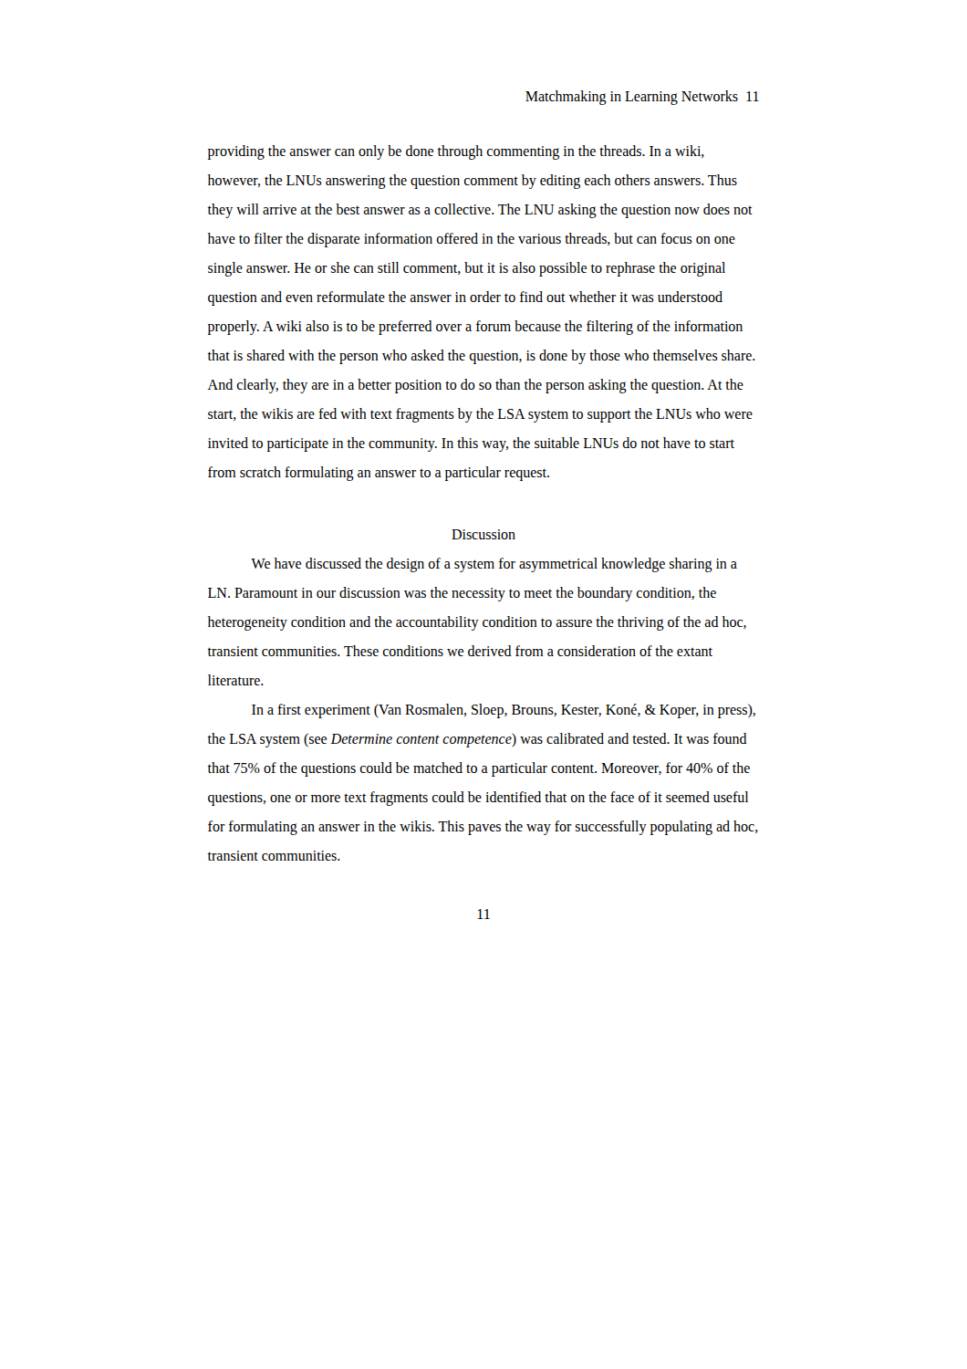Matchmaking in Learning Networks 11
providing the answer can only be done through commenting in the threads. In a wiki, however, the LNUs answering the question comment by editing each others answers. Thus they will arrive at the best answer as a collective. The LNU asking the question now does not have to filter the disparate information offered in the various threads, but can focus on one single answer. He or she can still comment, but it is also possible to rephrase the original question and even reformulate the answer in order to find out whether it was understood properly. A wiki also is to be preferred over a forum because the filtering of the information that is shared with the person who asked the question, is done by those who themselves share. And clearly, they are in a better position to do so than the person asking the question. At the start, the wikis are fed with text fragments by the LSA system to support the LNUs who were invited to participate in the community. In this way, the suitable LNUs do not have to start from scratch formulating an answer to a particular request.
Discussion
We have discussed the design of a system for asymmetrical knowledge sharing in a LN. Paramount in our discussion was the necessity to meet the boundary condition, the heterogeneity condition and the accountability condition to assure the thriving of the ad hoc, transient communities. These conditions we derived from a consideration of the extant literature.
In a first experiment (Van Rosmalen, Sloep, Brouns, Kester, Koné, & Koper, in press), the LSA system (see Determine content competence) was calibrated and tested. It was found that 75% of the questions could be matched to a particular content. Moreover, for 40% of the questions, one or more text fragments could be identified that on the face of it seemed useful for formulating an answer in the wikis. This paves the way for successfully populating ad hoc, transient communities.
11